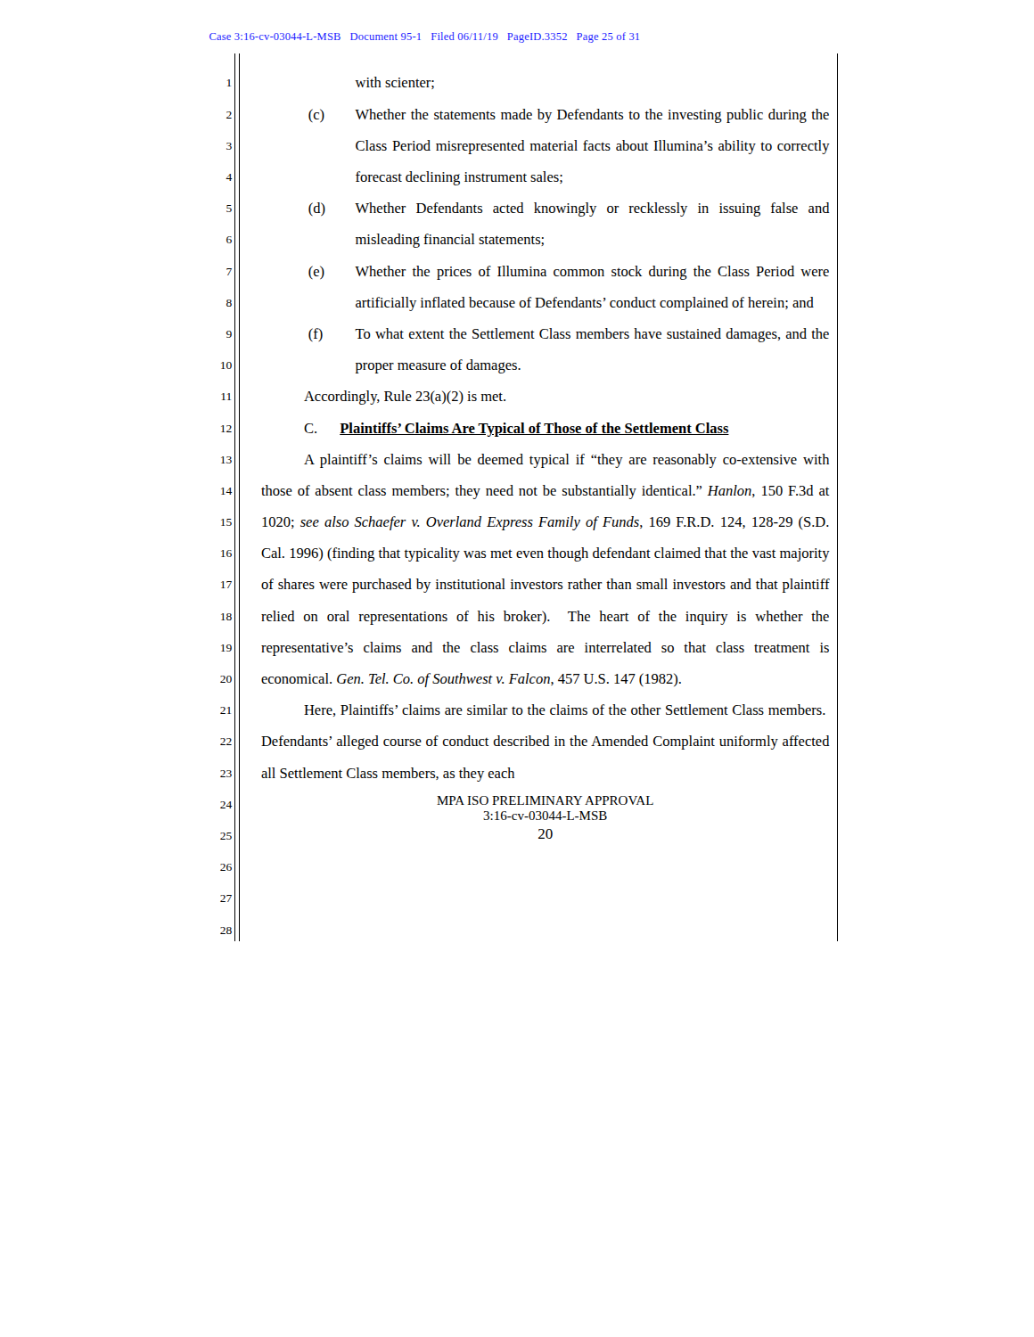Case 3:16-cv-03044-L-MSB Document 95-1 Filed 06/11/19 PageID.3352 Page 25 of 31
1
2
3
4
5
6
7
8
9
10
11
12
13
14
15
16
17
18
19
20
21
22
23
24
25
26
27
28
with scienter;
(c)
Whether the statements made by Defendants to the investing public during the Class Period misrepresented material facts about Illumina’s ability to correctly forecast declining instrument sales;
(d)
Whether Defendants acted knowingly or recklessly in issuing false and misleading financial statements;
(e)
Whether the prices of Illumina common stock during the Class Period were artificially inflated because of Defendants’ conduct complained of herein; and
(f)
To what extent the Settlement Class members have sustained damages, and the proper measure of damages.
Accordingly, Rule 23(a)(2) is met.
C.
Plaintiffs’ Claims Are Typical of Those of the Settlement Class
A plaintiff’s claims will be deemed typical if “they are reasonably co-extensive with those of absent class members; they need not be substantially identical.” Hanlon, 150 F.3d at 1020; see also Schaefer v. Overland Express Family of Funds, 169 F.R.D. 124, 128-29 (S.D. Cal. 1996) (finding that typicality was met even though defendant claimed that the vast majority of shares were purchased by institutional investors rather than small investors and that plaintiff relied on oral representations of his broker). The heart of the inquiry is whether the representative’s claims and the class claims are interrelated so that class treatment is economical. Gen. Tel. Co. of Southwest v. Falcon, 457 U.S. 147 (1982).
Here, Plaintiffs’ claims are similar to the claims of the other Settlement Class members. Defendants’ alleged course of conduct described in the Amended Complaint uniformly affected all Settlement Class members, as they each
MPA ISO PRELIMINARY APPROVAL
3:16-cv-03044-L-MSB
20